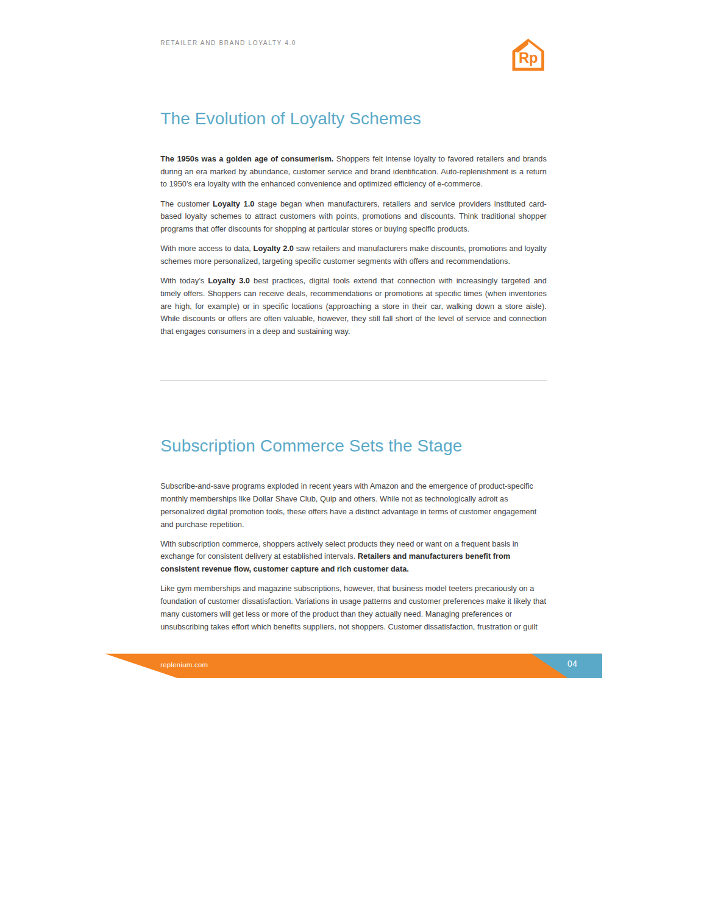Retailer and Brand Loyalty 4.0
Rp
The Evolution of Loyalty Schemes
The 1950s was a golden age of consumerism. Shoppers felt intense loyalty to favored retailers and brands during an era marked by abundance, customer service and brand identification. Auto-replenishment is a return to 1950’s era loyalty with the enhanced convenience and optimized efficiency of e-commerce.
The customer Loyalty 1.0 stage began when manufacturers, retailers and service providers instituted card-based loyalty schemes to attract customers with points, promotions and discounts. Think traditional shopper programs that offer discounts for shopping at particular stores or buying specific products.
With more access to data, Loyalty 2.0 saw retailers and manufacturers make discounts, promotions and loyalty schemes more personalized, targeting specific customer segments with offers and recommendations.
With today’s Loyalty 3.0 best practices, digital tools extend that connection with increasingly targeted and timely offers. Shoppers can receive deals, recommendations or promotions at specific times (when inventories are high, for example) or in specific locations (approaching a store in their car, walking down a store aisle). While discounts or offers are often valuable, however, they still fall short of the level of service and connection that engages consumers in a deep and sustaining way.
Subscription Commerce Sets the Stage
Subscribe-and-save programs exploded in recent years with Amazon and the emergence of product-specific monthly memberships like Dollar Shave Club, Quip and others. While not as technologically adroit as personalized digital promotion tools, these offers have a distinct advantage in terms of customer engagement and purchase repetition.
With subscription commerce, shoppers actively select products they need or want on a frequent basis in exchange for consistent delivery at established intervals. Retailers and manufacturers benefit from consistent revenue flow, customer capture and rich customer data.
Like gym memberships and magazine subscriptions, however, that business model teeters precariously on a foundation of customer dissatisfaction. Variations in usage patterns and customer preferences make it likely that many customers will get less or more of the product than they actually need. Managing preferences or unsubscribing takes effort which benefits suppliers, not shoppers. Customer dissatisfaction, frustration or guilt mounts, like magazines piling up on the coffee table. Point solutions like Dollar Shave Club serve a narrow need and require the customer to shop across a number of outlets to serve the balance of their needs. All of this leaves a critical gap to solve replenishment needs more completely and efficiently.
replenium.com
04